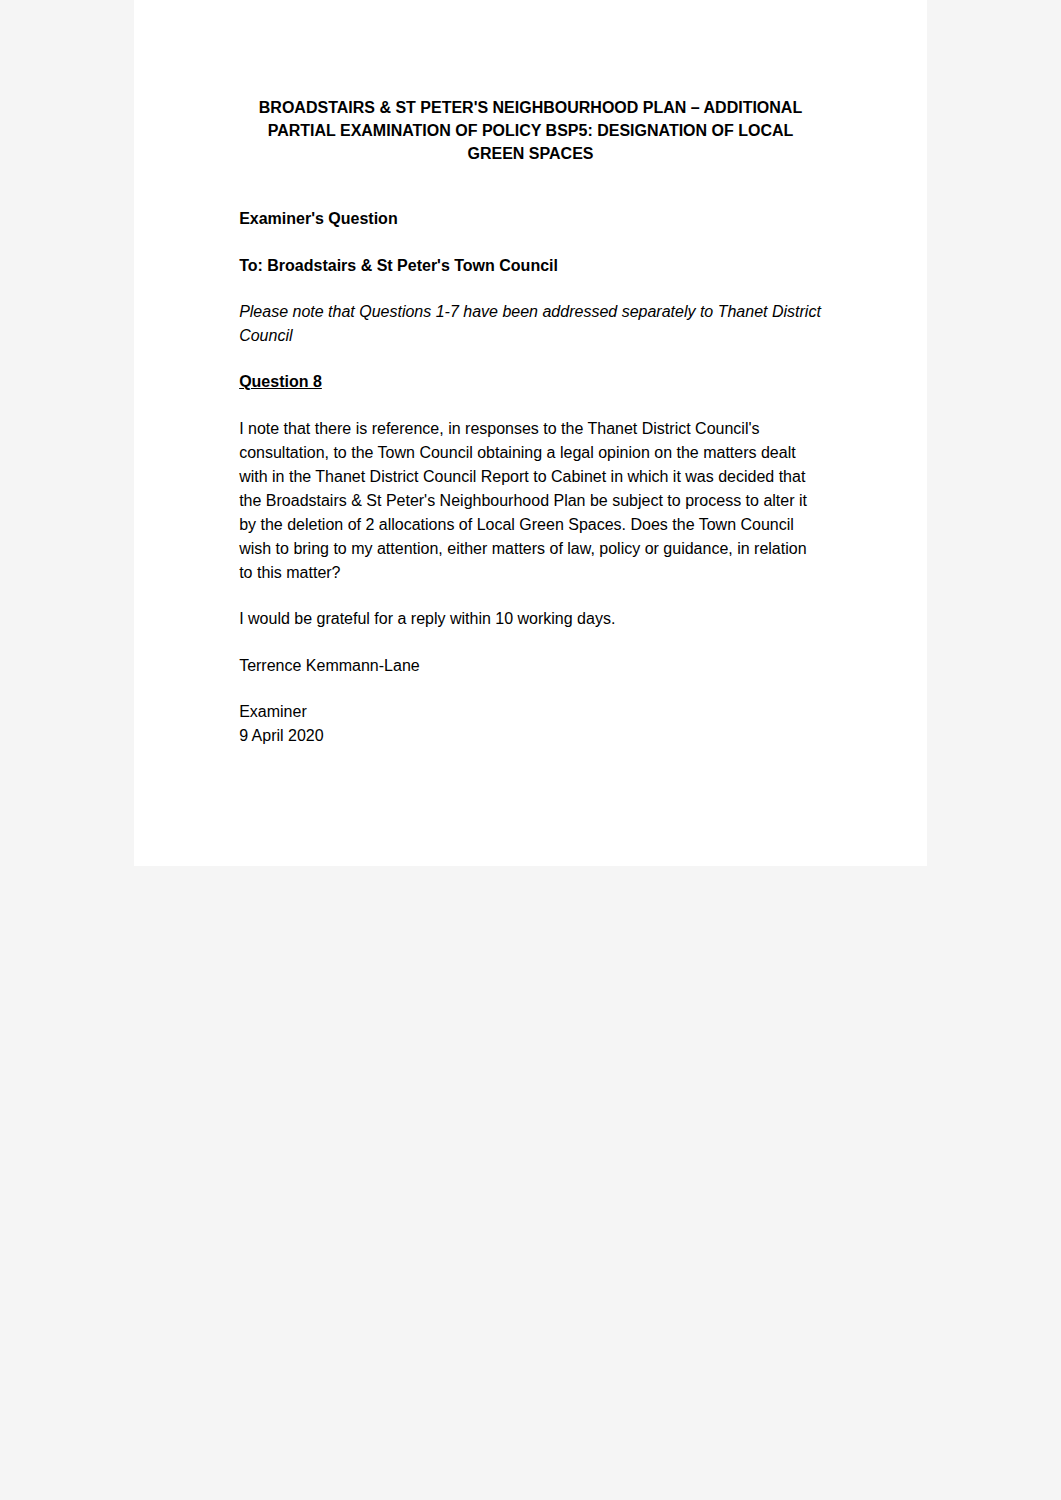Broadstairs & St Peter's Neighbourhood Plan – Additional Partial Examination of Policy BSP5: Designation of Local Green Spaces
Examiner's Question
To: Broadstairs & St Peter's Town Council
Please note that Questions 1-7 have been addressed separately to Thanet District Council
Question 8
I note that there is reference, in responses to the Thanet District Council's consultation, to the Town Council obtaining a legal opinion on the matters dealt with in the Thanet District Council Report to Cabinet in which it was decided that the Broadstairs & St Peter's Neighbourhood Plan be subject to process to alter it by the deletion of 2 allocations of Local Green Spaces. Does the Town Council wish to bring to my attention, either matters of law, policy or guidance, in relation to this matter?
I would be grateful for a reply within 10 working days.
Terrence Kemmann-Lane
Examiner
9 April 2020